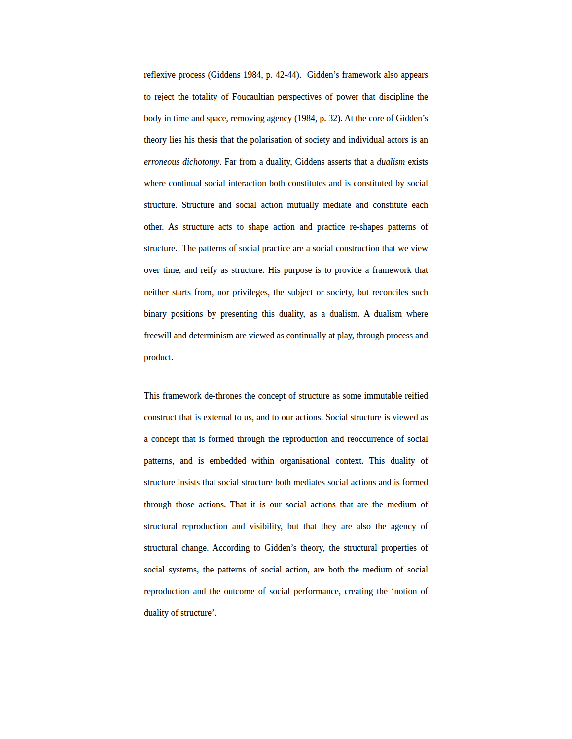reflexive process (Giddens 1984, p. 42-44). Gidden’s framework also appears to reject the totality of Foucaultian perspectives of power that discipline the body in time and space, removing agency (1984, p. 32). At the core of Gidden’s theory lies his thesis that the polarisation of society and individual actors is an erroneous dichotomy. Far from a duality, Giddens asserts that a dualism exists where continual social interaction both constitutes and is constituted by social structure. Structure and social action mutually mediate and constitute each other. As structure acts to shape action and practice re-shapes patterns of structure. The patterns of social practice are a social construction that we view over time, and reify as structure. His purpose is to provide a framework that neither starts from, nor privileges, the subject or society, but reconciles such binary positions by presenting this duality, as a dualism. A dualism where freewill and determinism are viewed as continually at play, through process and product.
This framework de-thrones the concept of structure as some immutable reified construct that is external to us, and to our actions. Social structure is viewed as a concept that is formed through the reproduction and reoccurrence of social patterns, and is embedded within organisational context. This duality of structure insists that social structure both mediates social actions and is formed through those actions. That it is our social actions that are the medium of structural reproduction and visibility, but that they are also the agency of structural change. According to Gidden’s theory, the structural properties of social systems, the patterns of social action, are both the medium of social reproduction and the outcome of social performance, creating the ‘notion of duality of structure’.